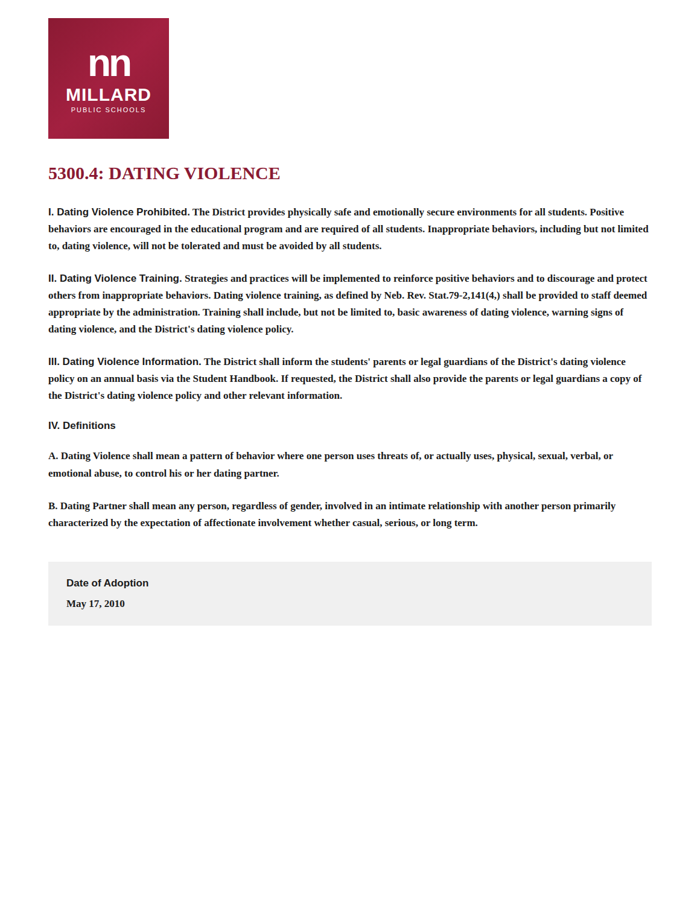nn
MILLARD
PUBLIC SCHOOLS
5300.4: DATING VIOLENCE
I. Dating Violence Prohibited. The District provides physically safe and emotionally secure environments for all students. Positive behaviors are encouraged in the educational program and are required of all students. Inappropriate behaviors, including but not limited to, dating violence, will not be tolerated and must be avoided by all students.
II. Dating Violence Training. Strategies and practices will be implemented to reinforce positive behaviors and to discourage and protect others from inappropriate behaviors. Dating violence training, as defined by Neb. Rev. Stat.79-2,141(4,) shall be provided to staff deemed appropriate by the administration. Training shall include, but not be limited to, basic awareness of dating violence, warning signs of dating violence, and the District's dating violence policy.
III. Dating Violence Information. The District shall inform the students' parents or legal guardians of the District's dating violence policy on an annual basis via the Student Handbook. If requested, the District shall also provide the parents or legal guardians a copy of the District's dating violence policy and other relevant information.
IV. Definitions
A. Dating Violence shall mean a pattern of behavior where one person uses threats of, or actually uses, physical, sexual, verbal, or emotional abuse, to control his or her dating partner.
B. Dating Partner shall mean any person, regardless of gender, involved in an intimate relationship with another person primarily characterized by the expectation of affectionate involvement whether casual, serious, or long term.
Date of Adoption
May 17, 2010